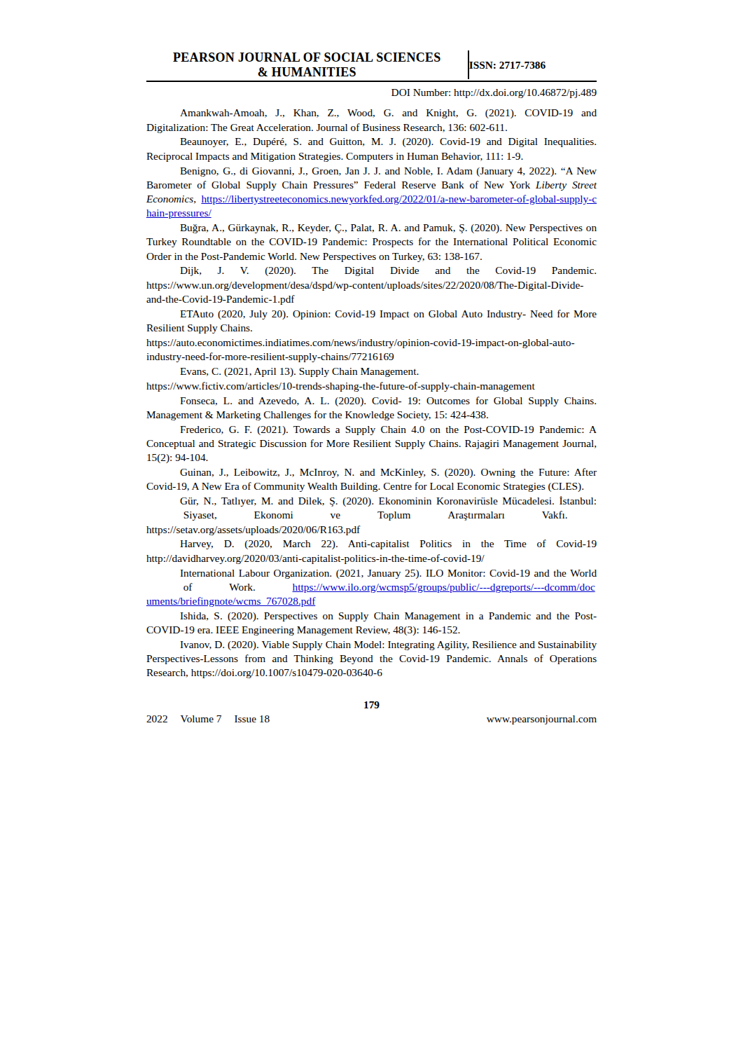| PEARSON JOURNAL OF SOCIAL SCIENCES & HUMANITIES | ISSN: 2717-7386 |
DOI Number: http://dx.doi.org/10.46872/pj.489
Amankwah-Amoah, J., Khan, Z., Wood, G. and Knight, G. (2021). COVID-19 and Digitalization: The Great Acceleration. Journal of Business Research, 136: 602-611.
Beaunoyer, E., Dupéré, S. and Guitton, M. J. (2020). Covid-19 and Digital Inequalities. Reciprocal Impacts and Mitigation Strategies. Computers in Human Behavior, 111: 1-9.
Benigno, G., di Giovanni, J., Groen, Jan J. J. and Noble, I. Adam (January 4, 2022). “A New Barometer of Global Supply Chain Pressures” Federal Reserve Bank of New York Liberty Street Economics, https://libertystreeteconomics.newyorkfed.org/2022/01/a-new-barometer-of-global-supply-chain-pressures/
Buğra, A., Gürkaynak, R., Keyder, Ç., Palat, R. A. and Pamuk, Ş. (2020). New Perspectives on Turkey Roundtable on the COVID-19 Pandemic: Prospects for the International Political Economic Order in the Post-Pandemic World. New Perspectives on Turkey, 63: 138-167.
Dijk, J. V. (2020). The Digital Divide and the Covid-19 Pandemic. https://www.un.org/development/desa/dspd/wp-content/uploads/sites/22/2020/08/The-Digital-Divide-and-the-Covid-19-Pandemic-1.pdf
ETAuto (2020, July 20). Opinion: Covid-19 Impact on Global Auto Industry- Need for More Resilient Supply Chains.
https://auto.economictimes.indiatimes.com/news/industry/opinion-covid-19-impact-on-global-auto-industry-need-for-more-resilient-supply-chains/77216169
Evans, C. (2021, April 13). Supply Chain Management.
https://www.fictiv.com/articles/10-trends-shaping-the-future-of-supply-chain-management
Fonseca, L. and Azevedo, A. L. (2020). Covid- 19: Outcomes for Global Supply Chains. Management & Marketing Challenges for the Knowledge Society, 15: 424-438.
Frederico, G. F. (2021). Towards a Supply Chain 4.0 on the Post-COVID-19 Pandemic: A Conceptual and Strategic Discussion for More Resilient Supply Chains. Rajagiri Management Journal, 15(2): 94-104.
Guinan, J., Leibowitz, J., McInroy, N. and McKinley, S. (2020). Owning the Future: After Covid-19, A New Era of Community Wealth Building. Centre for Local Economic Strategies (CLES).
Gür, N., Tatlıyer, M. and Dilek, Ş. (2020). Ekonominin Koronavirüsle Mücadelesi. İstanbul: Siyaset, Ekonomi ve Toplum Araştırmaları Vakfı. https://setav.org/assets/uploads/2020/06/R163.pdf
Harvey, D. (2020, March 22). Anti-capitalist Politics in the Time of Covid-19 http://davidharvey.org/2020/03/anti-capitalist-politics-in-the-time-of-covid-19/
International Labour Organization. (2021, January 25). ILO Monitor: Covid-19 and the World of Work. https://www.ilo.org/wcmsp5/groups/public/---dgreports/---dcomm/documents/briefingnote/wcms_767028.pdf
Ishida, S. (2020). Perspectives on Supply Chain Management in a Pandemic and the Post-COVID-19 era. IEEE Engineering Management Review, 48(3): 146-152.
Ivanov, D. (2020). Viable Supply Chain Model: Integrating Agility, Resilience and Sustainability Perspectives-Lessons from and Thinking Beyond the Covid-19 Pandemic. Annals of Operations Research, https://doi.org/10.1007/s10479-020-03640-6
179
2022 Volume 7 Issue 18
www.pearsonjournal.com